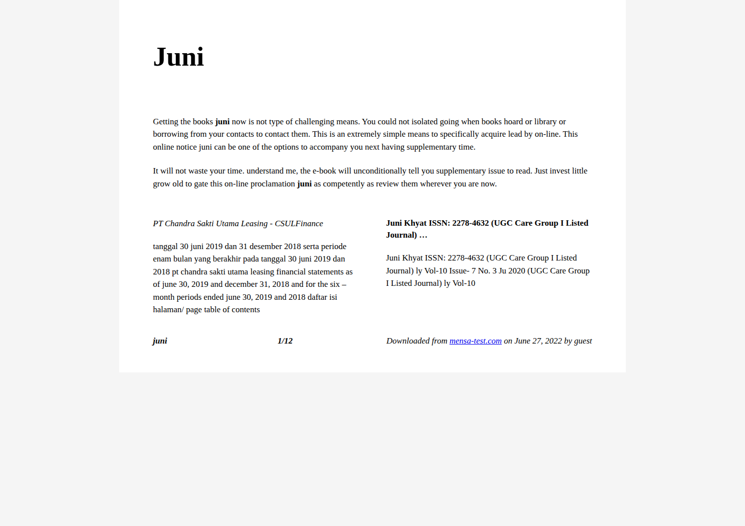Juni
Getting the books juni now is not type of challenging means. You could not isolated going when books hoard or library or borrowing from your contacts to contact them. This is an extremely simple means to specifically acquire lead by on-line. This online notice juni can be one of the options to accompany you next having supplementary time.
It will not waste your time. understand me, the e-book will unconditionally tell you supplementary issue to read. Just invest little grow old to gate this on-line proclamation juni as competently as review them wherever you are now.
PT Chandra Sakti Utama Leasing - CSULFinance
tanggal 30 juni 2019 dan 31 desember 2018 serta periode enam bulan yang berakhir pada tanggal 30 juni 2019 dan 2018 pt chandra sakti utama leasing financial statements as of june 30, 2019 and december 31, 2018 and for the six – month periods ended june 30, 2019 and 2018 daftar isi halaman/ page table of contents
Juni Khyat ISSN: 2278-4632 (UGC Care Group I Listed Journal) …
Juni Khyat ISSN: 2278-4632 (UGC Care Group I Listed Journal) ly Vol-10 Issue- 7 No. 3 Ju 2020 (UGC Care Group I Listed Journal) ly Vol-10
juni
1/12
Downloaded from mensa-test.com on June 27, 2022 by guest